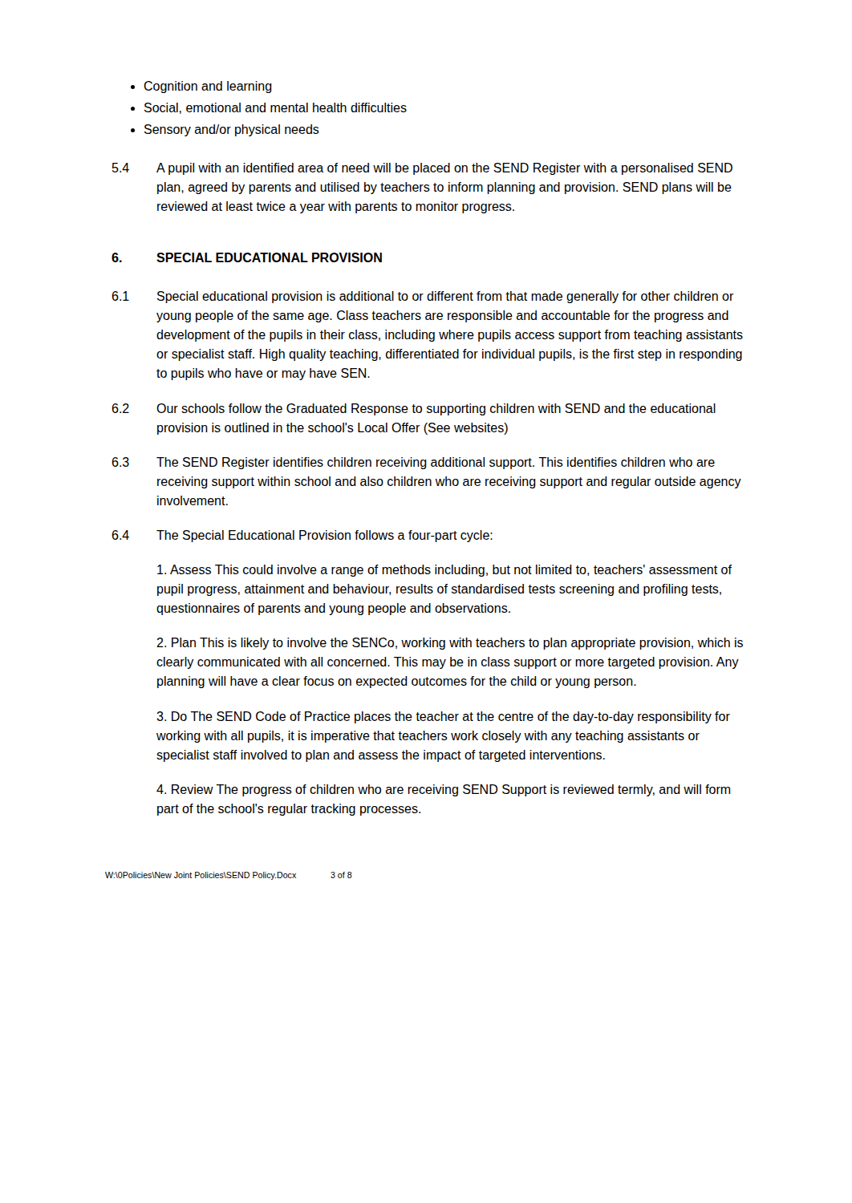Cognition and learning
Social, emotional and mental health difficulties
Sensory and/or physical needs
5.4
A pupil with an identified area of need will be placed on the SEND Register with a personalised SEND plan, agreed by parents and utilised by teachers to inform planning and provision. SEND plans will be reviewed at least twice a year with parents to monitor progress.
6. SPECIAL EDUCATIONAL PROVISION
6.1
Special educational provision is additional to or different from that made generally for other children or young people of the same age. Class teachers are responsible and accountable for the progress and development of the pupils in their class, including where pupils access support from teaching assistants or specialist staff. High quality teaching, differentiated for individual pupils, is the first step in responding to pupils who have or may have SEN.
6.2
Our schools follow the Graduated Response to supporting children with SEND and the educational provision is outlined in the school's Local Offer (See websites)
6.3
The SEND Register identifies children receiving additional support. This identifies children who are receiving support within school and also children who are receiving support and regular outside agency involvement.
6.4
The Special Educational Provision follows a four-part cycle:
1. Assess This could involve a range of methods including, but not limited to, teachers' assessment of pupil progress, attainment and behaviour, results of standardised tests screening and profiling tests, questionnaires of parents and young people and observations.
2. Plan This is likely to involve the SENCo, working with teachers to plan appropriate provision, which is clearly communicated with all concerned. This may be in class support or more targeted provision. Any planning will have a clear focus on expected outcomes for the child or young person.
3. Do The SEND Code of Practice places the teacher at the centre of the day-to-day responsibility for working with all pupils, it is imperative that teachers work closely with any teaching assistants or specialist staff involved to plan and assess the impact of targeted interventions.
4. Review The progress of children who are receiving SEND Support is reviewed termly, and will form part of the school's regular tracking processes.
W:\0Policies\New Joint Policies\SEND Policy.Docx 3 of 8